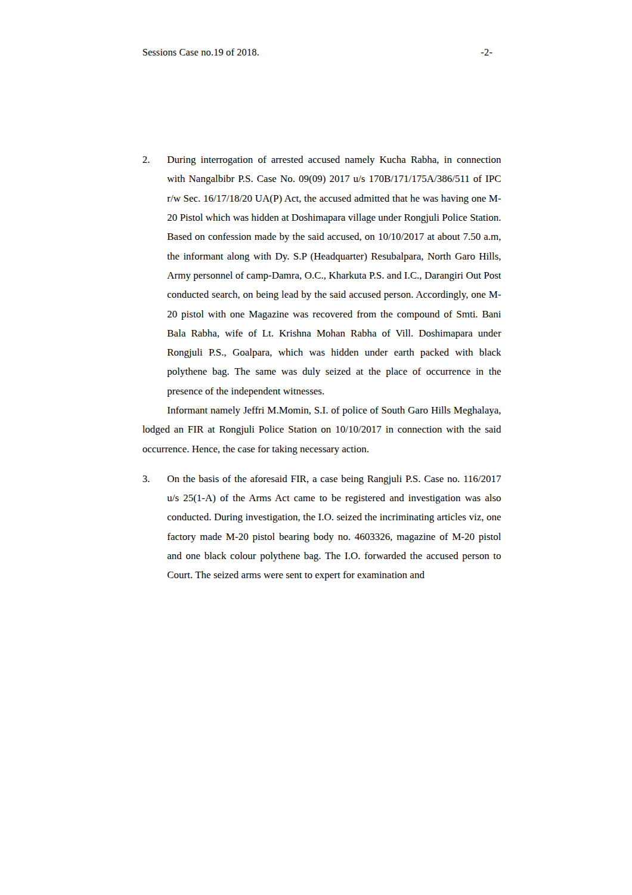Sessions Case no.19 of 2018. -2-
2. During interrogation of arrested accused namely Kucha Rabha, in connection with Nangalbibr P.S. Case No. 09(09) 2017 u/s 170B/171/175A/386/511 of IPC r/w Sec. 16/17/18/20 UA(P) Act, the accused admitted that he was having one M-20 Pistol which was hidden at Doshimapara village under Rongjuli Police Station. Based on confession made by the said accused, on 10/10/2017 at about 7.50 a.m, the informant along with Dy. S.P (Headquarter) Resubalpara, North Garo Hills, Army personnel of camp-Damra, O.C., Kharkuta P.S. and I.C., Darangiri Out Post conducted search, on being lead by the said accused person. Accordingly, one M-20 pistol with one Magazine was recovered from the compound of Smti. Bani Bala Rabha, wife of Lt. Krishna Mohan Rabha of Vill. Doshimapara under Rongjuli P.S., Goalpara, which was hidden under earth packed with black polythene bag. The same was duly seized at the place of occurrence in the presence of the independent witnesses.
Informant namely Jeffri M.Momin, S.I. of police of South Garo Hills Meghalaya, lodged an FIR at Rongjuli Police Station on 10/10/2017 in connection with the said occurrence. Hence, the case for taking necessary action.
3. On the basis of the aforesaid FIR, a case being Rangjuli P.S. Case no. 116/2017 u/s 25(1-A) of the Arms Act came to be registered and investigation was also conducted. During investigation, the I.O. seized the incriminating articles viz, one factory made M-20 pistol bearing body no. 4603326, magazine of M-20 pistol and one black colour polythene bag. The I.O. forwarded the accused person to Court. The seized arms were sent to expert for examination and